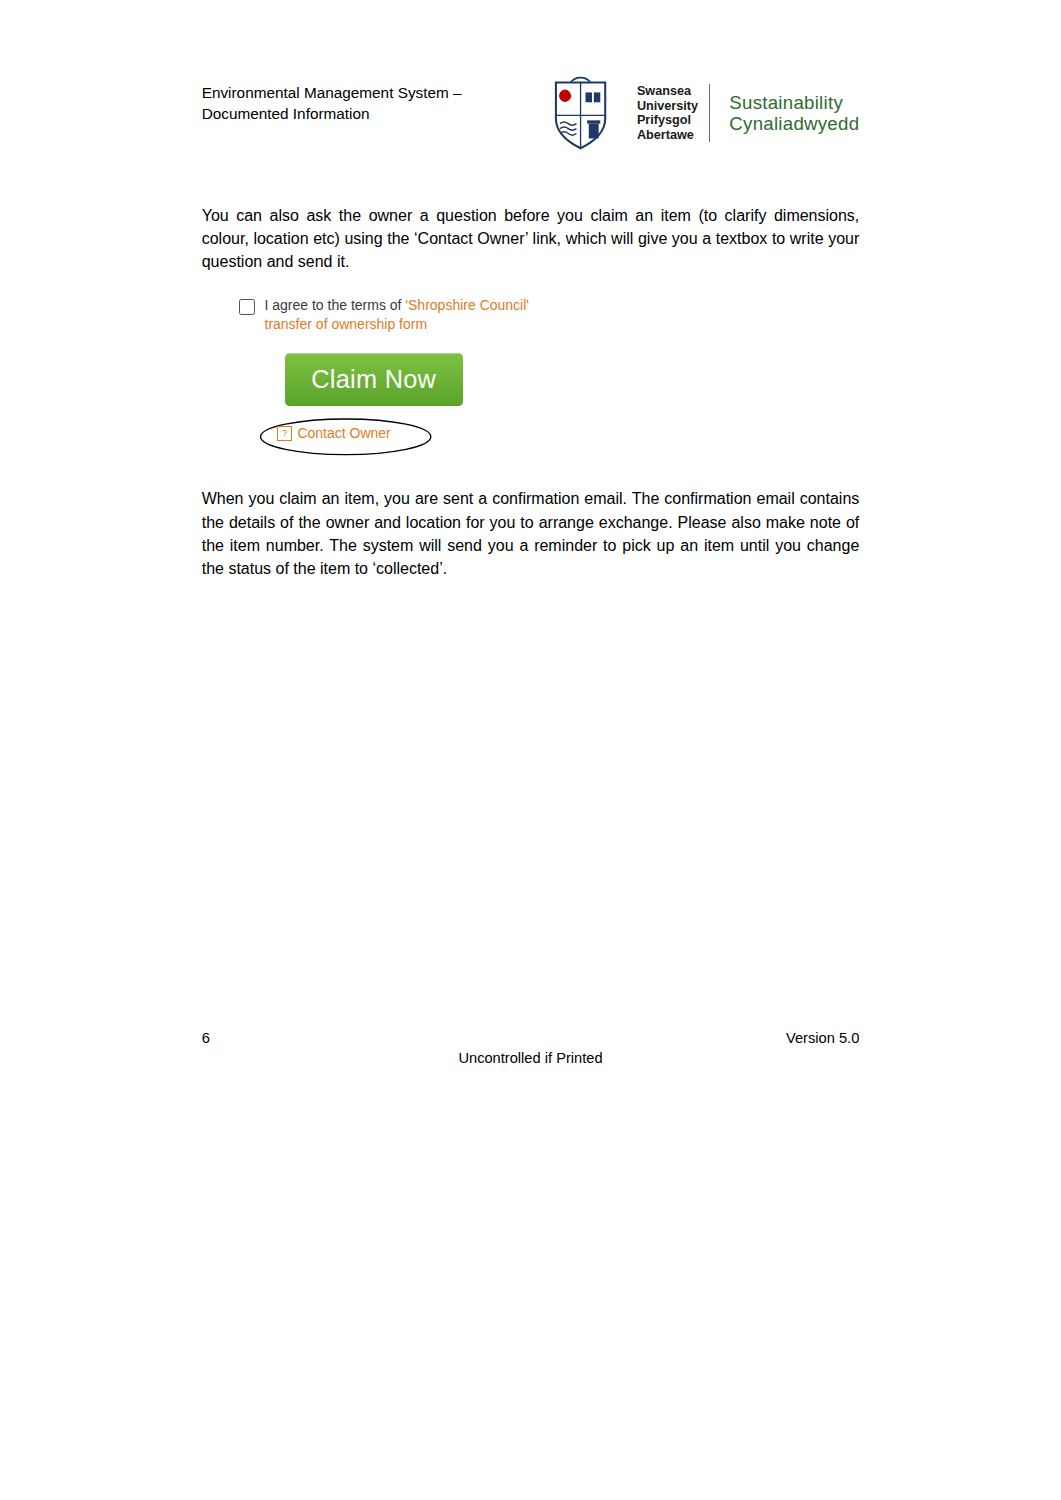Environmental Management System –
Documented Information
Swansea
University
Prifysgol
Abertawe
Sustainability
Cynaliadwyedd
You can also ask the owner a question before you claim an item (to clarify dimensions, colour, location etc) using the ‘Contact Owner’ link, which will give you a textbox to write your question and send it.
I agree to the terms of 'Shropshire Council'
transfer of ownership form
Claim Now
? Contact Owner
When you claim an item, you are sent a confirmation email. The confirmation email contains the details of the owner and location for you to arrange exchange. Please also make note of the item number. The system will send you a reminder to pick up an item until you change the status of the item to ‘collected’.
6
Version 5.0
Uncontrolled if Printed